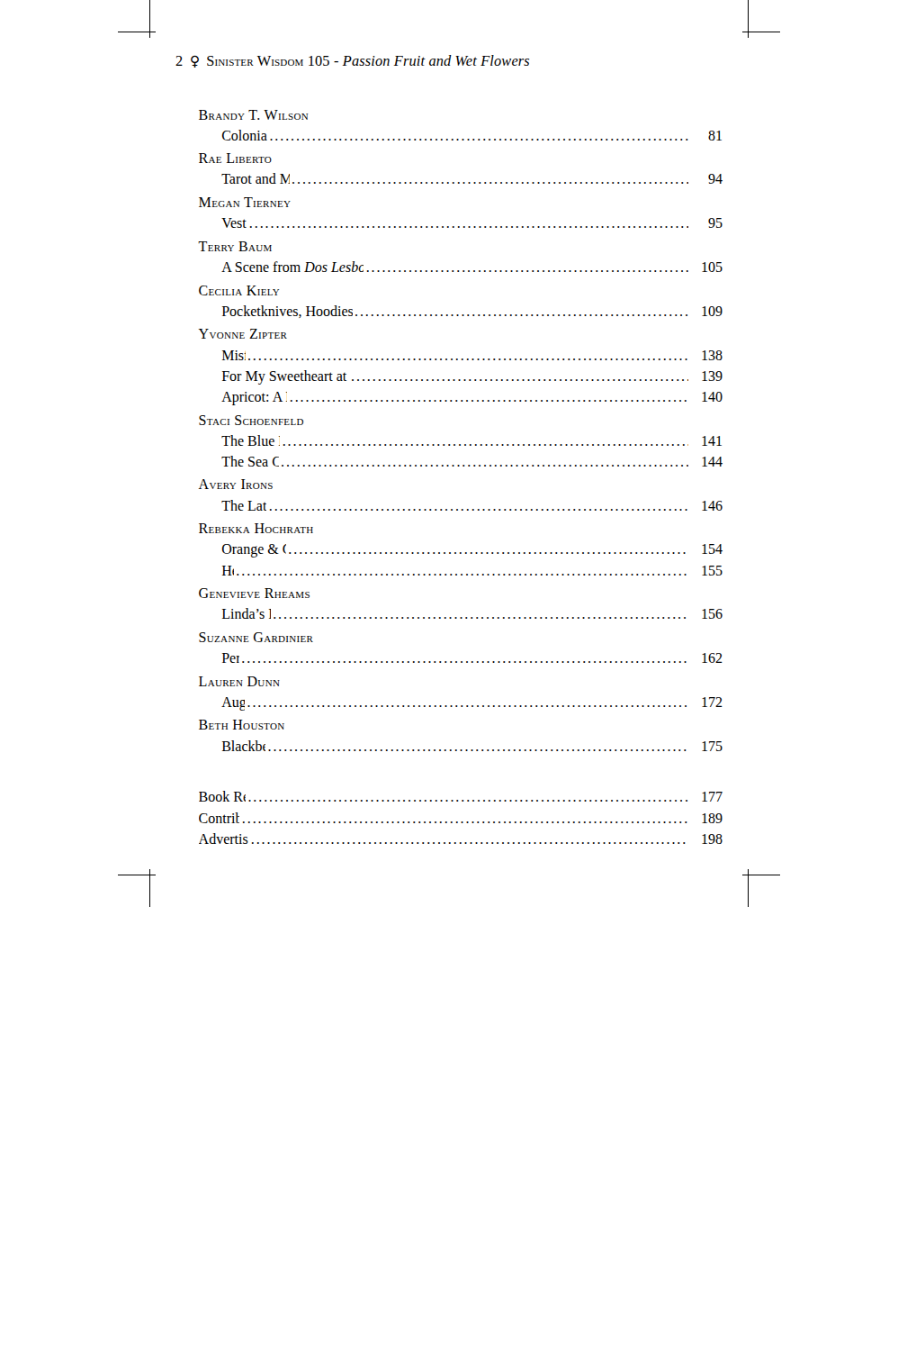2♀Sinister Wisdom 105 - Passion Fruit and Wet Flowers
Brandy T. Wilson
Colonial Acres 81
Rae Liberto
Tarot and Masturbation 94
Megan Tierney
Vestalia 95
Terry Baum
A Scene from Dos Lesbos: Coming Out or At Work--Or Not 105
Cecilia Kiely
Pocketknives, Hoodies, and Quilts: A Lesbian Reader 109
Yvonne Zipter
Misfire 138
For My Sweetheart at the End of an Ordinary Week 139
Apricot: A Love Poem 140
Staci Schoenfeld
The Blue Notebook 141
The Sea Cucumber 144
Avery Irons
The Late Hour 146
Rebekka Hochrath
Orange & Clementine 154
Her 155
Genevieve Rheams
Linda’s Flowers 156
Suzanne Gardinier
Persé 162
Lauren Dunn
August 172
Beth Houston
Blackberrying 175
Book Reviews 177
Contributors 189
Advertisements 198